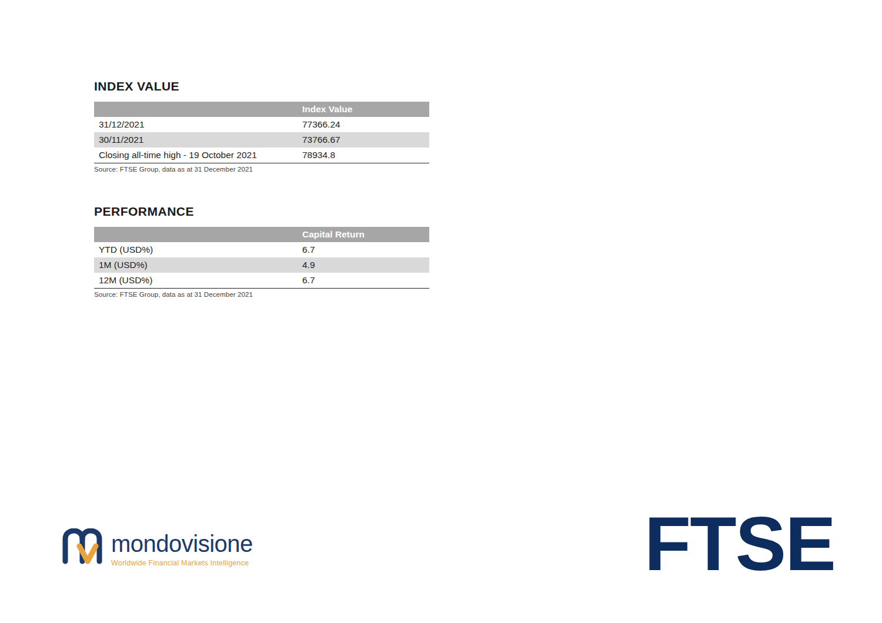INDEX VALUE
| | Index Value |
| --- | --- |
| 31/12/2021 | 77366.24 |
| 30/11/2021 | 73766.67 |
| Closing all-time high - 19 October 2021 | 78934.8 |
Source: FTSE Group, data as at 31 December 2021
PERFORMANCE
| | Capital Return |
| --- | --- |
| YTD (USD%) | 6.7 |
| 1M (USD%) | 4.9 |
| 12M (USD%) | 6.7 |
Source: FTSE Group, data as at 31 December 2021
mondo visione
Worldwide Financial Markets Intelligence
FTSE